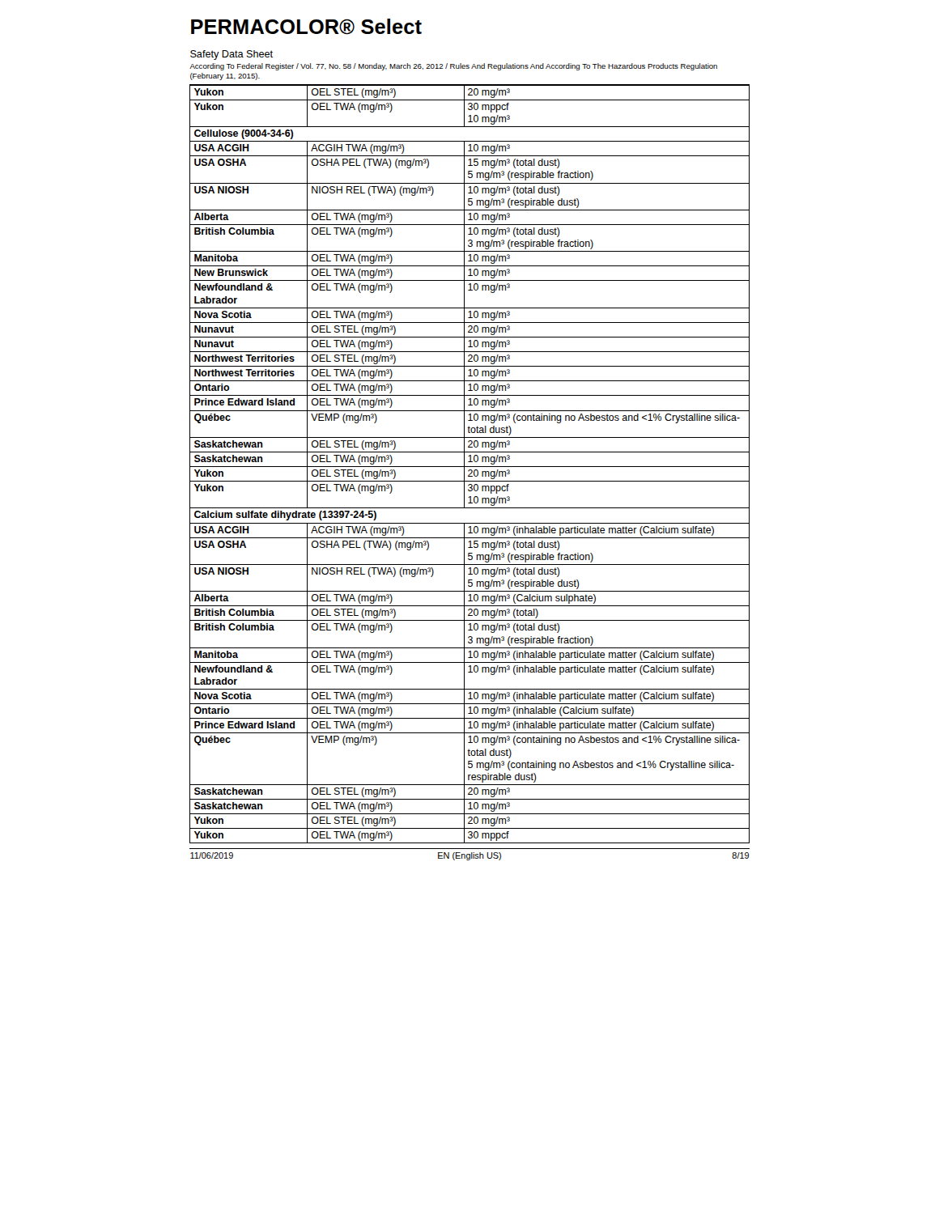PERMACOLOR® Select
Safety Data Sheet
According To Federal Register / Vol. 77, No. 58 / Monday, March 26, 2012 / Rules And Regulations And According To The Hazardous Products Regulation (February 11, 2015).
| Yukon | OEL STEL (mg/m³) | 20 mg/m³ |
| Yukon | OEL TWA (mg/m³) | 30 mppcf 10 mg/m³ |
| Cellulose (9004-34-6) |
| USA ACGIH | ACGIH TWA (mg/m³) | 10 mg/m³ |
| USA OSHA | OSHA PEL (TWA) (mg/m³) | 15 mg/m³ (total dust) 5 mg/m³ (respirable fraction) |
| USA NIOSH | NIOSH REL (TWA) (mg/m³) | 10 mg/m³ (total dust) 5 mg/m³ (respirable dust) |
| Alberta | OEL TWA (mg/m³) | 10 mg/m³ |
| British Columbia | OEL TWA (mg/m³) | 10 mg/m³ (total dust) 3 mg/m³ (respirable fraction) |
| Manitoba | OEL TWA (mg/m³) | 10 mg/m³ |
| New Brunswick | OEL TWA (mg/m³) | 10 mg/m³ |
| Newfoundland & Labrador | OEL TWA (mg/m³) | 10 mg/m³ |
| Nova Scotia | OEL TWA (mg/m³) | 10 mg/m³ |
| Nunavut | OEL STEL (mg/m³) | 20 mg/m³ |
| Nunavut | OEL TWA (mg/m³) | 10 mg/m³ |
| Northwest Territories | OEL STEL (mg/m³) | 20 mg/m³ |
| Northwest Territories | OEL TWA (mg/m³) | 10 mg/m³ |
| Ontario | OEL TWA (mg/m³) | 10 mg/m³ |
| Prince Edward Island | OEL TWA (mg/m³) | 10 mg/m³ |
| Québec | VEMP (mg/m³) | 10 mg/m³ (containing no Asbestos and <1% Crystalline silica-total dust) |
| Saskatchewan | OEL STEL (mg/m³) | 20 mg/m³ |
| Saskatchewan | OEL TWA (mg/m³) | 10 mg/m³ |
| Yukon | OEL STEL (mg/m³) | 20 mg/m³ |
| Yukon | OEL TWA (mg/m³) | 30 mppcf 10 mg/m³ |
| Calcium sulfate dihydrate (13397-24-5) |
| USA ACGIH | ACGIH TWA (mg/m³) | 10 mg/m³ (inhalable particulate matter (Calcium sulfate) |
| USA OSHA | OSHA PEL (TWA) (mg/m³) | 15 mg/m³ (total dust) 5 mg/m³ (respirable fraction) |
| USA NIOSH | NIOSH REL (TWA) (mg/m³) | 10 mg/m³ (total dust) 5 mg/m³ (respirable dust) |
| Alberta | OEL TWA (mg/m³) | 10 mg/m³ (Calcium sulphate) |
| British Columbia | OEL STEL (mg/m³) | 20 mg/m³ (total) |
| British Columbia | OEL TWA (mg/m³) | 10 mg/m³ (total dust) 3 mg/m³ (respirable fraction) |
| Manitoba | OEL TWA (mg/m³) | 10 mg/m³ (inhalable particulate matter (Calcium sulfate) |
| Newfoundland & Labrador | OEL TWA (mg/m³) | 10 mg/m³ (inhalable particulate matter (Calcium sulfate) |
| Nova Scotia | OEL TWA (mg/m³) | 10 mg/m³ (inhalable particulate matter (Calcium sulfate) |
| Ontario | OEL TWA (mg/m³) | 10 mg/m³ (inhalable (Calcium sulfate) |
| Prince Edward Island | OEL TWA (mg/m³) | 10 mg/m³ (inhalable particulate matter (Calcium sulfate) |
| Québec | VEMP (mg/m³) | 10 mg/m³ (containing no Asbestos and <1% Crystalline silica-total dust) 5 mg/m³ (containing no Asbestos and <1% Crystalline silica-respirable dust) |
| Saskatchewan | OEL STEL (mg/m³) | 20 mg/m³ |
| Saskatchewan | OEL TWA (mg/m³) | 10 mg/m³ |
| Yukon | OEL STEL (mg/m³) | 20 mg/m³ |
| Yukon | OEL TWA (mg/m³) | 30 mppcf |
11/06/2019
EN (English US)
8/19